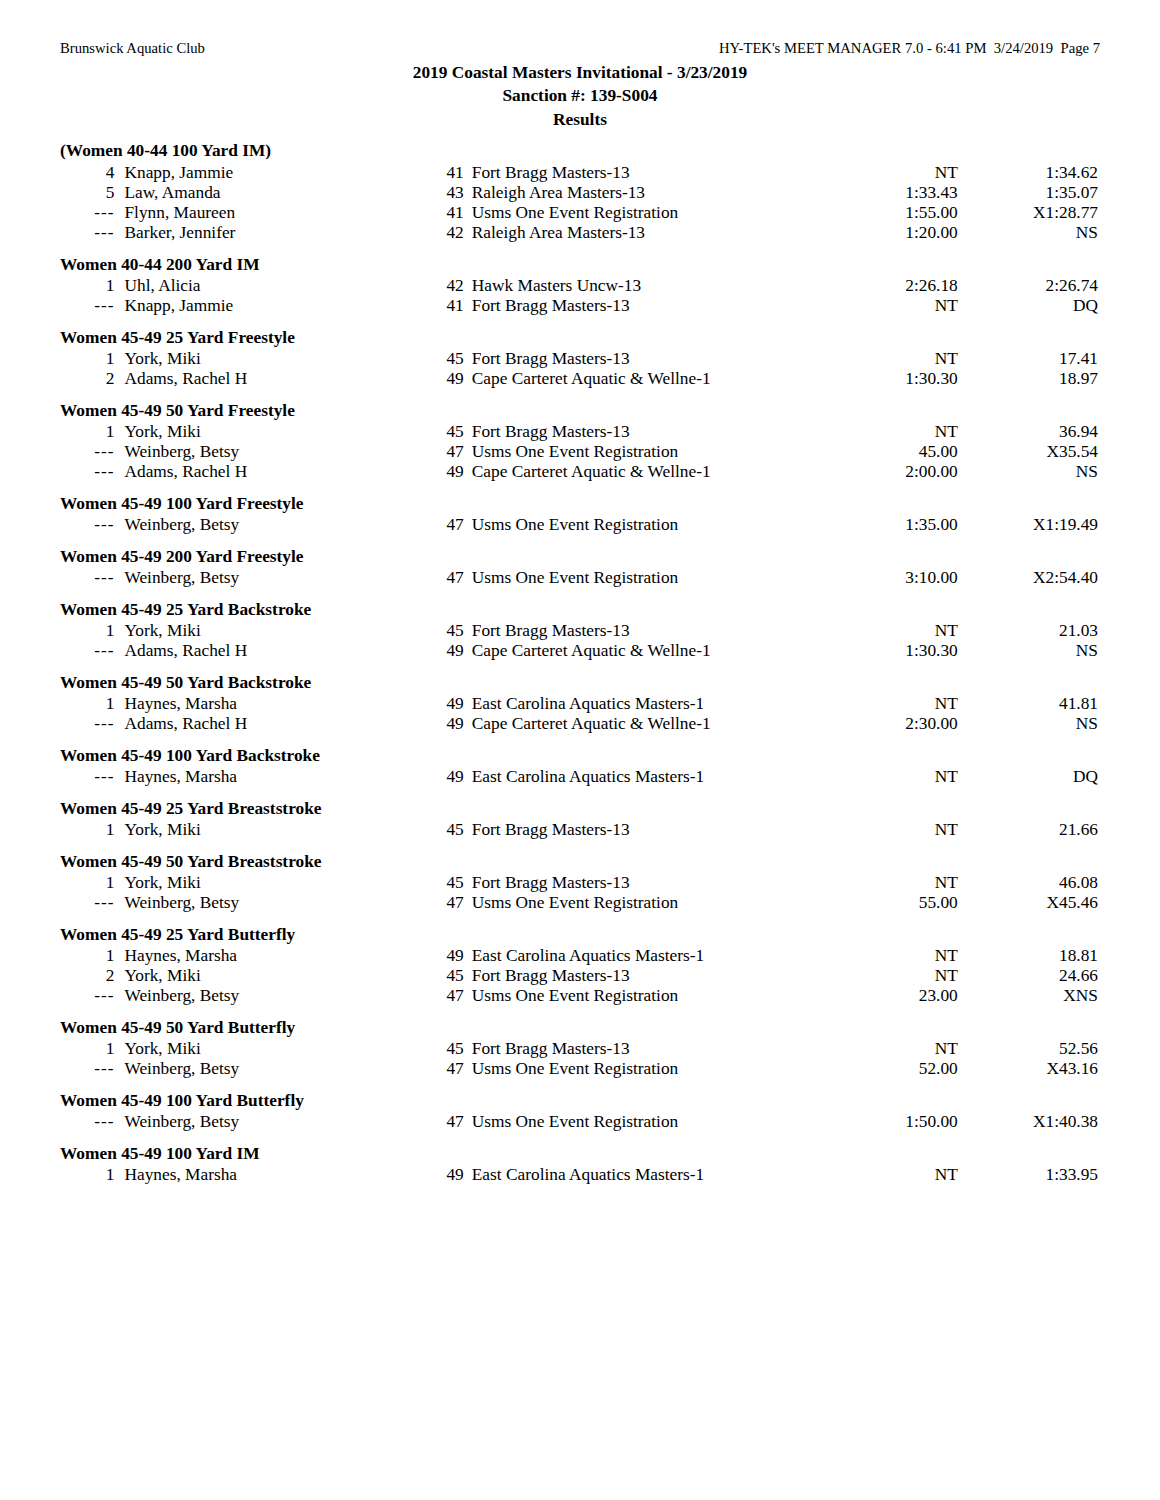Brunswick Aquatic Club
HY-TEK's MEET MANAGER 7.0 - 6:41 PM 3/24/2019 Page 7
2019 Coastal Masters Invitational - 3/23/2019 Sanction #: 139-S004 Results
(Women 40-44 100 Yard IM)
| 4 | Knapp, Jammie | 41 | Fort Bragg Masters-13 | NT | 1:34.62 |
| 5 | Law, Amanda | 43 | Raleigh Area Masters-13 | 1:33.43 | 1:35.07 |
| --- | Flynn, Maureen | 41 | Usms One Event Registration | 1:55.00 | X1:28.77 |
| --- | Barker, Jennifer | 42 | Raleigh Area Masters-13 | 1:20.00 | NS |
Women 40-44 200 Yard IM
| 1 | Uhl, Alicia | 42 | Hawk Masters Uncw-13 | 2:26.18 | 2:26.74 |
| --- | Knapp, Jammie | 41 | Fort Bragg Masters-13 | NT | DQ |
Women 45-49 25 Yard Freestyle
| 1 | York, Miki | 45 | Fort Bragg Masters-13 | NT | 17.41 |
| 2 | Adams, Rachel H | 49 | Cape Carteret Aquatic & Wellne-1 | 1:30.30 | 18.97 |
Women 45-49 50 Yard Freestyle
| 1 | York, Miki | 45 | Fort Bragg Masters-13 | NT | 36.94 |
| --- | Weinberg, Betsy | 47 | Usms One Event Registration | 45.00 | X35.54 |
| --- | Adams, Rachel H | 49 | Cape Carteret Aquatic & Wellne-1 | 2:00.00 | NS |
Women 45-49 100 Yard Freestyle
| --- | Weinberg, Betsy | 47 | Usms One Event Registration | 1:35.00 | X1:19.49 |
Women 45-49 200 Yard Freestyle
| --- | Weinberg, Betsy | 47 | Usms One Event Registration | 3:10.00 | X2:54.40 |
Women 45-49 25 Yard Backstroke
| 1 | York, Miki | 45 | Fort Bragg Masters-13 | NT | 21.03 |
| --- | Adams, Rachel H | 49 | Cape Carteret Aquatic & Wellne-1 | 1:30.30 | NS |
Women 45-49 50 Yard Backstroke
| 1 | Haynes, Marsha | 49 | East Carolina Aquatics Masters-1 | NT | 41.81 |
| --- | Adams, Rachel H | 49 | Cape Carteret Aquatic & Wellne-1 | 2:30.00 | NS |
Women 45-49 100 Yard Backstroke
| --- | Haynes, Marsha | 49 | East Carolina Aquatics Masters-1 | NT | DQ |
Women 45-49 25 Yard Breaststroke
| 1 | York, Miki | 45 | Fort Bragg Masters-13 | NT | 21.66 |
Women 45-49 50 Yard Breaststroke
| 1 | York, Miki | 45 | Fort Bragg Masters-13 | NT | 46.08 |
| --- | Weinberg, Betsy | 47 | Usms One Event Registration | 55.00 | X45.46 |
Women 45-49 25 Yard Butterfly
| 1 | Haynes, Marsha | 49 | East Carolina Aquatics Masters-1 | NT | 18.81 |
| 2 | York, Miki | 45 | Fort Bragg Masters-13 | NT | 24.66 |
| --- | Weinberg, Betsy | 47 | Usms One Event Registration | 23.00 | XNS |
Women 45-49 50 Yard Butterfly
| 1 | York, Miki | 45 | Fort Bragg Masters-13 | NT | 52.56 |
| --- | Weinberg, Betsy | 47 | Usms One Event Registration | 52.00 | X43.16 |
Women 45-49 100 Yard Butterfly
| --- | Weinberg, Betsy | 47 | Usms One Event Registration | 1:50.00 | X1:40.38 |
Women 45-49 100 Yard IM
| 1 | Haynes, Marsha | 49 | East Carolina Aquatics Masters-1 | NT | 1:33.95 |